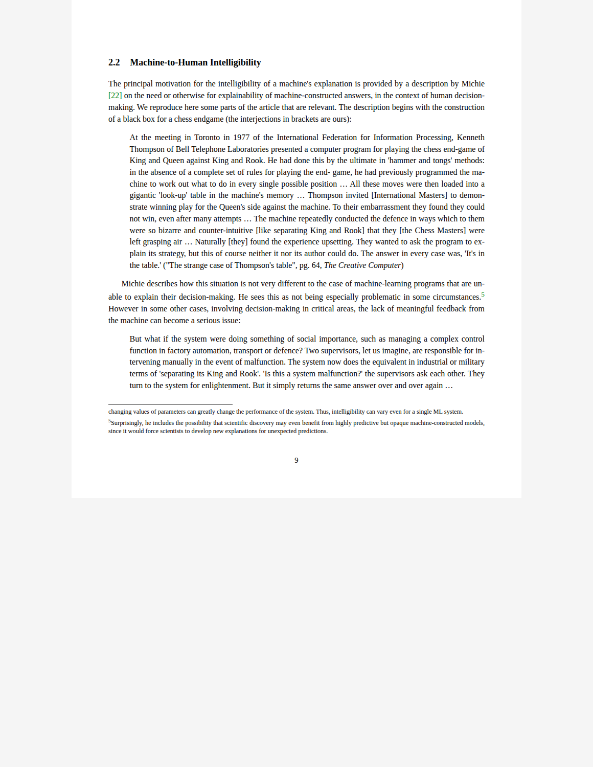2.2 Machine-to-Human Intelligibility
The principal motivation for the intelligibility of a machine's explanation is provided by a description by Michie [22] on the need or otherwise for explainability of machine-constructed answers, in the context of human decision-making. We reproduce here some parts of the article that are relevant. The description begins with the construction of a black box for a chess endgame (the interjections in brackets are ours):
At the meeting in Toronto in 1977 of the International Federation for Information Processing, Kenneth Thompson of Bell Telephone Laboratories presented a computer program for playing the chess end-game of King and Queen against King and Rook. He had done this by the ultimate in 'hammer and tongs' methods: in the absence of a complete set of rules for playing the end- game, he had previously programmed the machine to work out what to do in every single possible position … All these moves were then loaded into a gigantic 'look-up' table in the machine's memory … Thompson invited [International Masters] to demonstrate winning play for the Queen's side against the machine. To their embarrassment they found they could not win, even after many attempts … The machine repeatedly conducted the defence in ways which to them were so bizarre and counter-intuitive [like separating King and Rook] that they [the Chess Masters] were left grasping air … Naturally [they] found the experience upsetting. They wanted to ask the program to explain its strategy, but this of course neither it nor its author could do. The answer in every case was, 'It's in the table.' ("The strange case of Thompson's table", pg. 64, The Creative Computer)
Michie describes how this situation is not very different to the case of machine-learning programs that are unable to explain their decision-making. He sees this as not being especially problematic in some circumstances.5 However in some other cases, involving decision-making in critical areas, the lack of meaningful feedback from the machine can become a serious issue:
But what if the system were doing something of social importance, such as managing a complex control function in factory automation, transport or defence? Two supervisors, let us imagine, are responsible for intervening manually in the event of malfunction. The system now does the equivalent in industrial or military terms of 'separating its King and Rook'. 'Is this a system malfunction?' the supervisors ask each other. They turn to the system for enlightenment. But it simply returns the same answer over and over again …
changing values of parameters can greatly change the performance of the system. Thus, intelligibility can vary even for a single ML system.
5 Surprisingly, he includes the possibility that scientific discovery may even benefit from highly predictive but opaque machine-constructed models, since it would force scientists to develop new explanations for unexpected predictions.
9